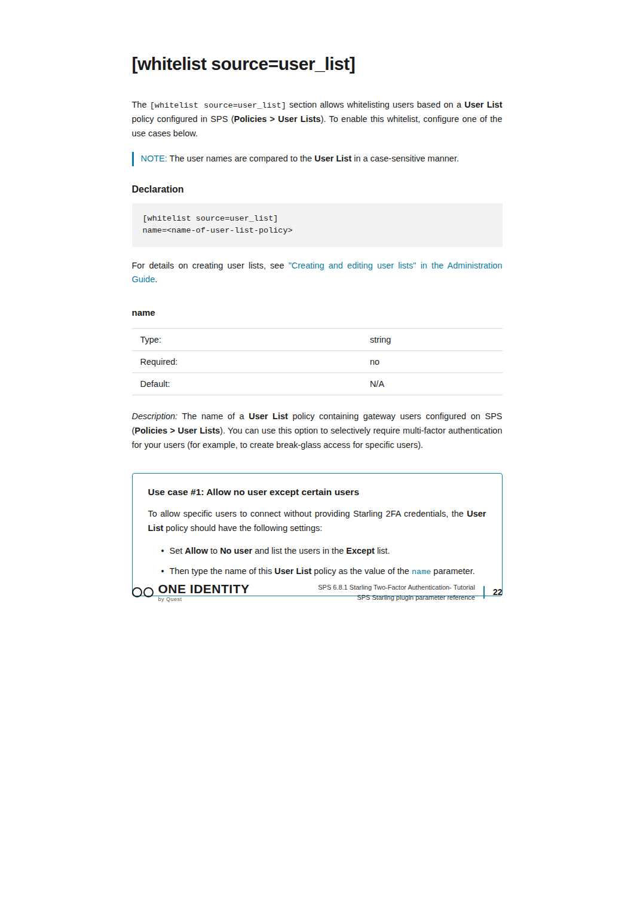[whitelist source=user_list]
The [whitelist source=user_list] section allows whitelisting users based on a User List policy configured in SPS (Policies > User Lists). To enable this whitelist, configure one of the use cases below.
NOTE: The user names are compared to the User List in a case-sensitive manner.
Declaration
[whitelist source=user_list]
name=<name-of-user-list-policy>
For details on creating user lists, see "Creating and editing user lists" in the Administration Guide.
name
| Type: | string |
| Required: | no |
| Default: | N/A |
Description: The name of a User List policy containing gateway users configured on SPS (Policies > User Lists). You can use this option to selectively require multi-factor authentication for your users (for example, to create break-glass access for specific users).
Use case #1: Allow no user except certain users
To allow specific users to connect without providing Starling 2FA credentials, the User List policy should have the following settings:
Set Allow to No user and list the users in the Except list.
Then type the name of this User List policy as the value of the name parameter.
ONE IDENTITY
by Quest
SPS 6.8.1 Starling Two-Factor Authentication- Tutorial
SPS Starling plugin parameter reference
22